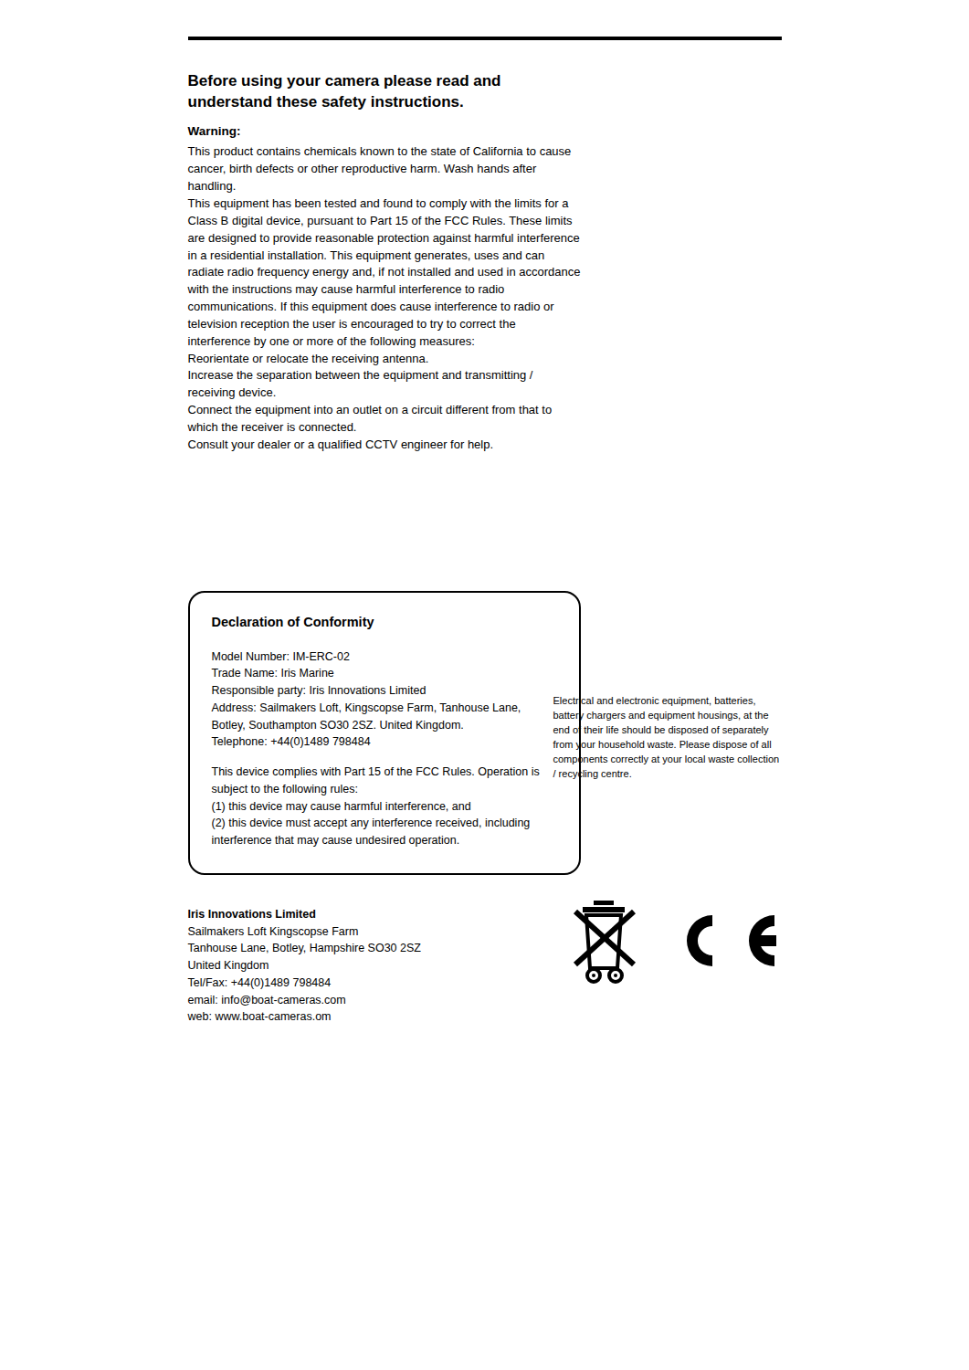Before using your camera please read and understand these safety instructions.
Warning:
This product contains chemicals known to the state of California to cause cancer, birth defects or other reproductive harm. Wash hands after handling.
This equipment has been tested and found to comply with the limits for a Class B digital device, pursuant to Part 15 of the FCC Rules. These limits are designed to provide reasonable protection against harmful interference in a residential installation. This equipment generates, uses and can radiate radio frequency energy and, if not installed and used in accordance with the instructions may cause harmful interference to radio communications. If this equipment does cause interference to radio or television reception the user is encouraged to try to correct the interference by one or more of the following measures:
Reorientate or relocate the receiving antenna.
Increase the separation between the equipment and transmitting / receiving device.
Connect the equipment into an outlet on a circuit different from that to which the receiver is connected.
Consult your dealer or a qualified CCTV engineer for help.
Declaration of Conformity
Model Number: IM-ERC-02
Trade Name: Iris Marine
Responsible party: Iris Innovations Limited
Address: Sailmakers Loft, Kingscopse Farm, Tanhouse Lane, Botley, Southampton SO30 2SZ. United Kingdom.
Telephone: +44(0)1489 798484
This device complies with Part 15 of the FCC Rules. Operation is subject to the following rules:
(1) this device may cause harmful interference, and
(2) this device must accept any interference received, including interference that may cause undesired operation.
Electrical and electronic equipment, batteries, battery chargers and equipment housings, at the end of their life should be disposed of separately from your household waste. Please dispose of all components correctly at your local waste collection / recycling centre.
Iris Innovations Limited
Sailmakers Loft Kingscopse Farm
Tanhouse Lane, Botley, Hampshire SO30 2SZ
United Kingdom
Tel/Fax: +44(0)1489 798484
email: info@boat-cameras.com
web: www.boat-cameras.om